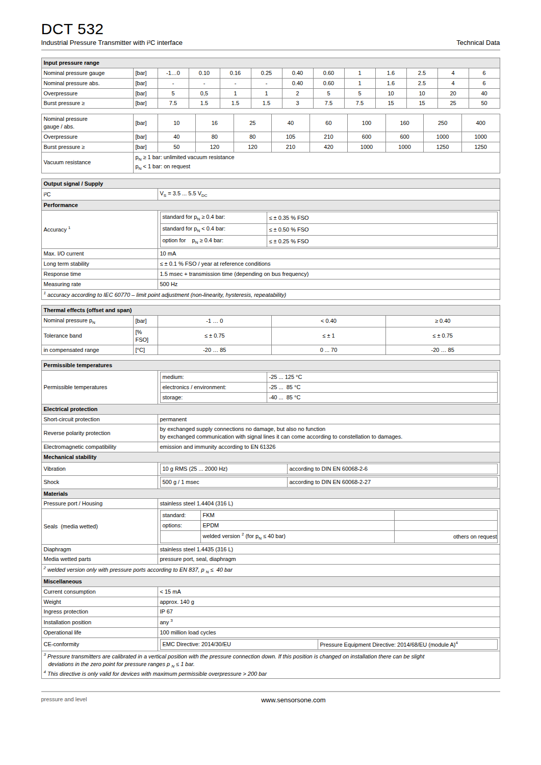DCT 532
Industrial Pressure Transmitter with i²C interface Technical Data
| Input pressure range |
| Nominal pressure gauge | [bar] | -1…0 | 0.10 | 0.16 | 0.25 | 0.40 | 0.60 | 1 | 1.6 | 2.5 | 4 | 6 |
| Nominal pressure abs. | [bar] | - | - | - | - | 0.40 | 0.60 | 1 | 1.6 | 2.5 | 4 | 6 |
| Overpressure | [bar] | 5 | 0,5 | 1 | 1 | 2 | 5 | 5 | 10 | 10 | 20 | 40 |
| Burst pressure ≥ | [bar] | 7.5 | 1.5 | 1.5 | 1.5 | 3 | 7.5 | 7.5 | 15 | 15 | 25 | 50 |
| Nominal pressure gauge / abs. | [bar] | 10 | 16 | 25 | 40 | 60 | 100 | 160 | 250 | 400 |
| Overpressure | [bar] | 40 | 80 | 80 | 105 | 210 | 600 | 600 | 1000 | 1000 |
| Burst pressure ≥ | [bar] | 50 | 120 | 120 | 210 | 420 | 1000 | 1000 | 1250 | 1250 |
| Vacuum resistance | p N ≥ 1 bar: unlimited vacuum resistance p N < 1 bar: on request |
| Output signal / Supply |
| i²C | V S = 3.5 ... 5.5 V DC |
| Performance |
| Accuracy 1 | / standard for p N ≥ 0.4 bar: / ≤ ± 0.35 % FSO / / standard for p N < 0.4 bar: / ≤ ± 0.50 % FSO / / option for p N ≥ 0.4 bar: / ≤ ± 0.25 % FSO / |
| Max. I/O current | 10 mA |
| Long term stability | ≤ ± 0.1 % FSO / year at reference conditions |
| Response time | 1.5 msec + transmission time (depending on bus frequency) |
| Measuring rate | 500 Hz |
| 1 accuracy according to IEC 60770 – limit point adjustment (non-linearity, hysteresis, repeatability) |
| Thermal effects (offset and span) |
| Nominal pressure p N | [bar] | -1 … 0 | < 0.40 | ≥ 0.40 |
| Tolerance band | [% FSO] | ≤ ± 0.75 | ≤ ± 1 | ≤ ± 0.75 |
| in compensated range | [°C] | -20 … 85 | 0 ... 70 | -20 … 85 |
| Permissible temperatures |
| Permissible temperatures | / medium: / -25 ... 125 °C / / electronics / environment: / -25 ... 85 °C / / storage: / -40 ... 85 °C / |
| Electrical protection |
| Short-circuit protection | permanent |
| Reverse polarity protection | by exchanged supply connections no damage, but also no function by exchanged communication with signal lines it can come according to constellation to damages. |
| Electromagnetic compatibility | emission and immunity according to EN 61326 |
| Mechanical stability |
| Vibration | / 10 g RMS (25 ... 2000 Hz) / according to DIN EN 60068-2-6 / |
| Shock | / 500 g / 1 msec / according to DIN EN 60068-2-27 / |
| Materials |
| Pressure port / Housing | stainless steel 1.4404 (316 L) |
| Seals (media wetted) | / standard: / FKM / / / options: / EPDM / / / / welded version 2 (for p N ≤ 40 bar) / others on request / |
| Diaphragm | stainless steel 1.4435 (316 L) |
| Media wetted parts | pressure port, seal, diaphragm |
| 2 welded version only with pressure ports according to EN 837, p N ≤ 40 bar |
| Miscellaneous |
| Current consumption | < 15 mA |
| Weight | approx. 140 g |
| Ingress protection | IP 67 |
| Installation position | any 3 |
| Operational life | 100 million load cycles |
| CE-conformity | / EMC Directive: 2014/30/EU / Pressure Equipment Directive: 2014/68/EU (module A) 4 / |
| 3 Pressure transmitters are calibrated in a vertical position with the pressure connection down. If this position is changed on installation there can be slight deviations in the zero point for pressure ranges p N ≤ 1 bar. 4 This directive is only valid for devices with maximum permissible overpressure > 200 bar |
pressure and level
www.sensorsone.com